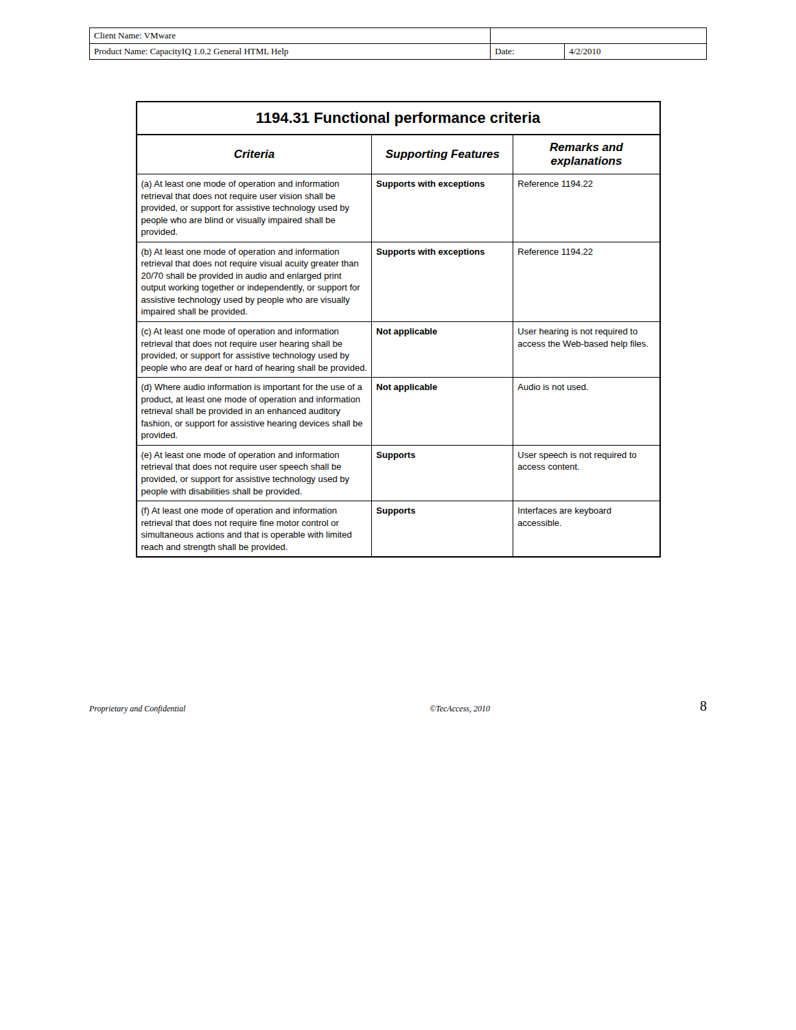| Client Name: VMware | |
| Product Name: CapacityIQ 1.0.2 General HTML Help | Date: | 4/2/2010 |
1194.31 Functional performance criteria
| Criteria | Supporting Features | Remarks and explanations |
| --- | --- | --- |
| (a) At least one mode of operation and information retrieval that does not require user vision shall be provided, or support for assistive technology used by people who are blind or visually impaired shall be provided. | Supports with exceptions | Reference 1194.22 |
| (b) At least one mode of operation and information retrieval that does not require visual acuity greater than 20/70 shall be provided in audio and enlarged print output working together or independently, or support for assistive technology used by people who are visually impaired shall be provided. | Supports with exceptions | Reference 1194.22 |
| (c) At least one mode of operation and information retrieval that does not require user hearing shall be provided, or support for assistive technology used by people who are deaf or hard of hearing shall be provided. | Not applicable | User hearing is not required to access the Web-based help files. |
| (d) Where audio information is important for the use of a product, at least one mode of operation and information retrieval shall be provided in an enhanced auditory fashion, or support for assistive hearing devices shall be provided. | Not applicable | Audio is not used. |
| (e) At least one mode of operation and information retrieval that does not require user speech shall be provided, or support for assistive technology used by people with disabilities shall be provided. | Supports | User speech is not required to access content. |
| (f) At least one mode of operation and information retrieval that does not require fine motor control or simultaneous actions and that is operable with limited reach and strength shall be provided. | Supports | Interfaces are keyboard accessible. |
Proprietary and Confidential
©TecAccess, 2010
8